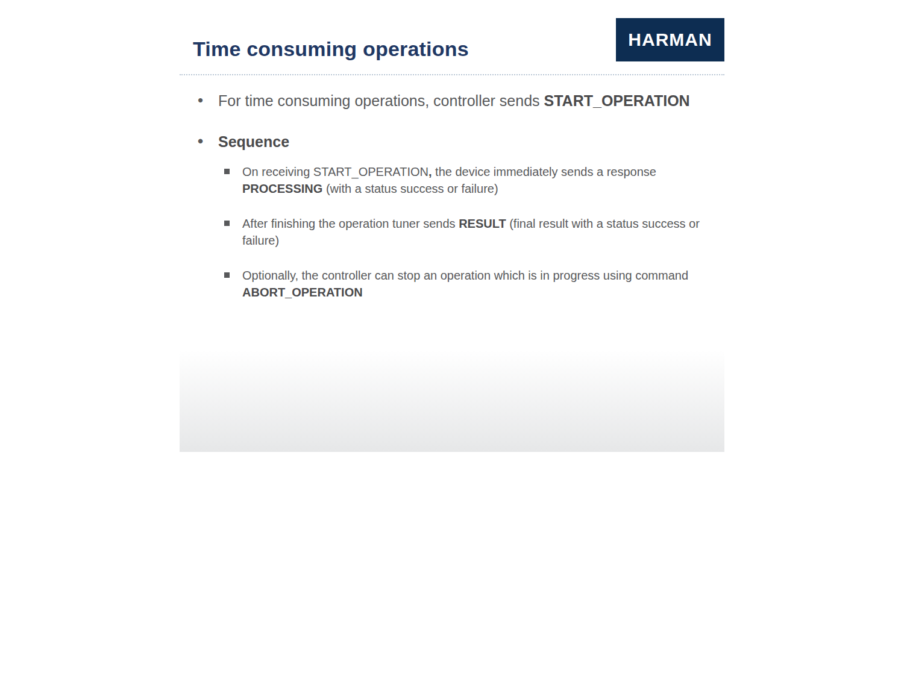HARMAN
Time consuming operations
For time consuming operations, controller sends START_OPERATION
Sequence
On receiving START_OPERATION, the device immediately sends a response PROCESSING (with a status success or failure)
After finishing the operation tuner sends RESULT (final result with a status success or failure)
Optionally, the controller can stop an operation which is in progress using command ABORT_OPERATION